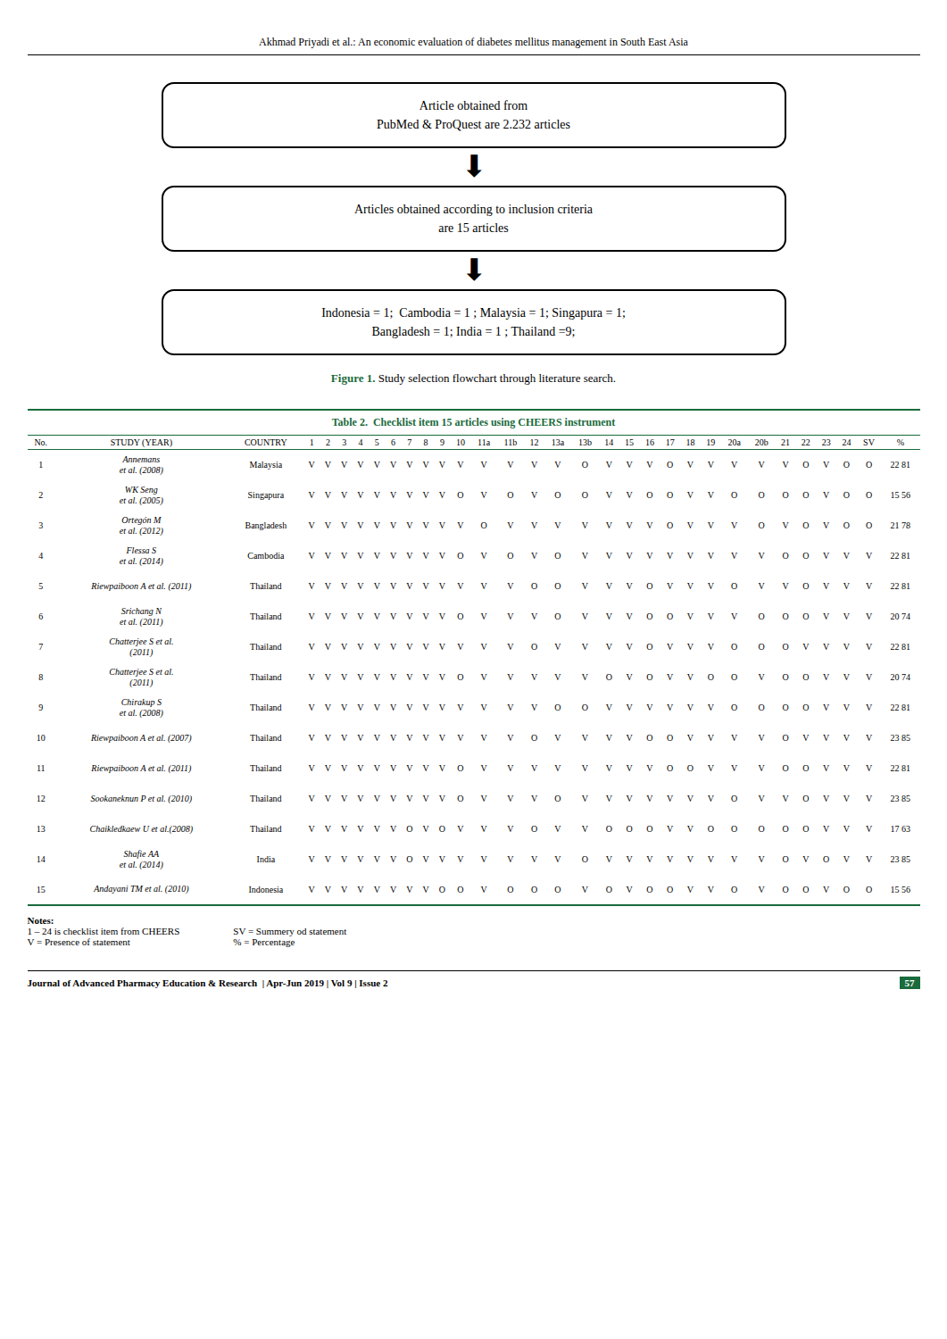Akhmad Priyadi et al.: An economic evaluation of diabetes mellitus management in South East Asia
Article obtained from
PubMed & ProQuest are 2.232 articles
⬇
Articles obtained according to inclusion criteria
are 15 articles
⬇
Indonesia = 1; Cambodia = 1 ; Malaysia = 1; Singapura = 1;
Bangladesh = 1; India = 1 ; Thailand =9;
Figure 1. Study selection flowchart through literature search.
Table 2. Checklist item 15 articles using CHEERS instrument
| No. | STUDY (YEAR) | COUNTRY | 1 | 2 | 3 | 4 | 5 | 6 | 7 | 8 | 9 | 10 | 11a | 11b | 12 | 13a | 13b | 14 | 15 | 16 | 17 | 18 | 19 | 20a | 20b | 21 | 22 | 23 | 24 | SV | % |
| --- | --- | --- | --- | --- | --- | --- | --- | --- | --- | --- | --- | --- | --- | --- | --- | --- | --- | --- | --- | --- | --- | --- | --- | --- | --- | --- | --- | --- | --- | --- | --- |
| 1 | Annemans et al. (2008) | Malaysia | V | V | V | V | V | V | V | V | V | V | V | V | V | V | O | V | V | V | O | V | V | V | V | V | O | V | O | O | 22 81 |
| 2 | WK Seng et al. (2005) | Singapura | V | V | V | V | V | V | V | V | V | O | V | O | V | O | O | V | V | O | O | V | V | O | O | O | O | V | O | O | 15 56 |
| 3 | Ortegón M et al. (2012) | Bangladesh | V | V | V | V | V | V | V | V | V | V | O | V | V | V | V | V | V | V | O | V | V | V | O | V | O | V | O | O | 21 78 |
| 4 | Flessa S et al. (2014) | Cambodia | V | V | V | V | V | V | V | V | V | O | V | O | V | O | V | V | V | V | V | V | V | V | V | O | O | V | V | V | 22 81 |
| 5 | Riewpaiboon A et al. (2011) | Thailand | V | V | V | V | V | V | V | V | V | V | V | V | O | O | V | V | V | O | V | V | V | O | V | V | O | V | V | V | 22 81 |
| 6 | Srichang N et al. (2011) | Thailand | V | V | V | V | V | V | V | V | V | O | V | V | V | O | V | V | V | O | O | V | V | V | O | O | O | V | V | V | 20 74 |
| 7 | Chatterjee S et al. (2011) | Thailand | V | V | V | V | V | V | V | V | V | V | V | V | O | V | V | V | V | O | V | V | V | O | O | O | V | V | V | V | 22 81 |
| 8 | Chatterjee S et al. (2011) | Thailand | V | V | V | V | V | V | V | V | V | O | V | V | V | V | V | O | V | O | V | V | O | O | V | O | O | V | V | V | 20 74 |
| 9 | Chirakup S et al. (2008) | Thailand | V | V | V | V | V | V | V | V | V | V | V | V | V | O | O | V | V | V | V | V | V | O | O | O | O | V | V | V | 22 81 |
| 10 | Riewpaiboon A et al. (2007) | Thailand | V | V | V | V | V | V | V | V | V | V | V | V | O | V | V | V | V | O | O | V | V | V | V | O | V | V | V | V | 23 85 |
| 11 | Riewpaiboon A et al. (2011) | Thailand | V | V | V | V | V | V | V | V | V | O | V | V | V | V | V | V | V | V | O | O | V | V | V | O | O | V | V | V | 22 81 |
| 12 | Sookaneknun P et al. (2010) | Thailand | V | V | V | V | V | V | V | V | V | O | V | V | V | O | V | V | V | V | V | V | V | O | V | V | O | V | V | V | 23 85 |
| 13 | Chaikledkaew U et al. (2008) | Thailand | V | V | V | V | V | V | O | V | O | V | V | V | O | V | V | O | O | O | V | V | O | O | O | O | O | V | V | V | 17 63 |
| 14 | Shafie AA et al. (2014) | India | V | V | V | V | V | V | O | V | V | V | V | V | V | V | O | V | V | V | V | V | V | V | V | O | V | O | V | V | 23 85 |
| 15 | Andayani TM et al. (2010) | Indonesia | V | V | V | V | V | V | V | V | O | O | V | O | O | O | V | O | V | O | O | V | V | O | V | O | O | V | O | O | 15 56 |
Notes:
1 – 24 is checklist item from CHEERS
V = Presence of statement
SV = Summery od statement
% = Percentage
Journal of Advanced Pharmacy Education & Research | Apr-Jun 2019 | Vol 9 | Issue 2 57